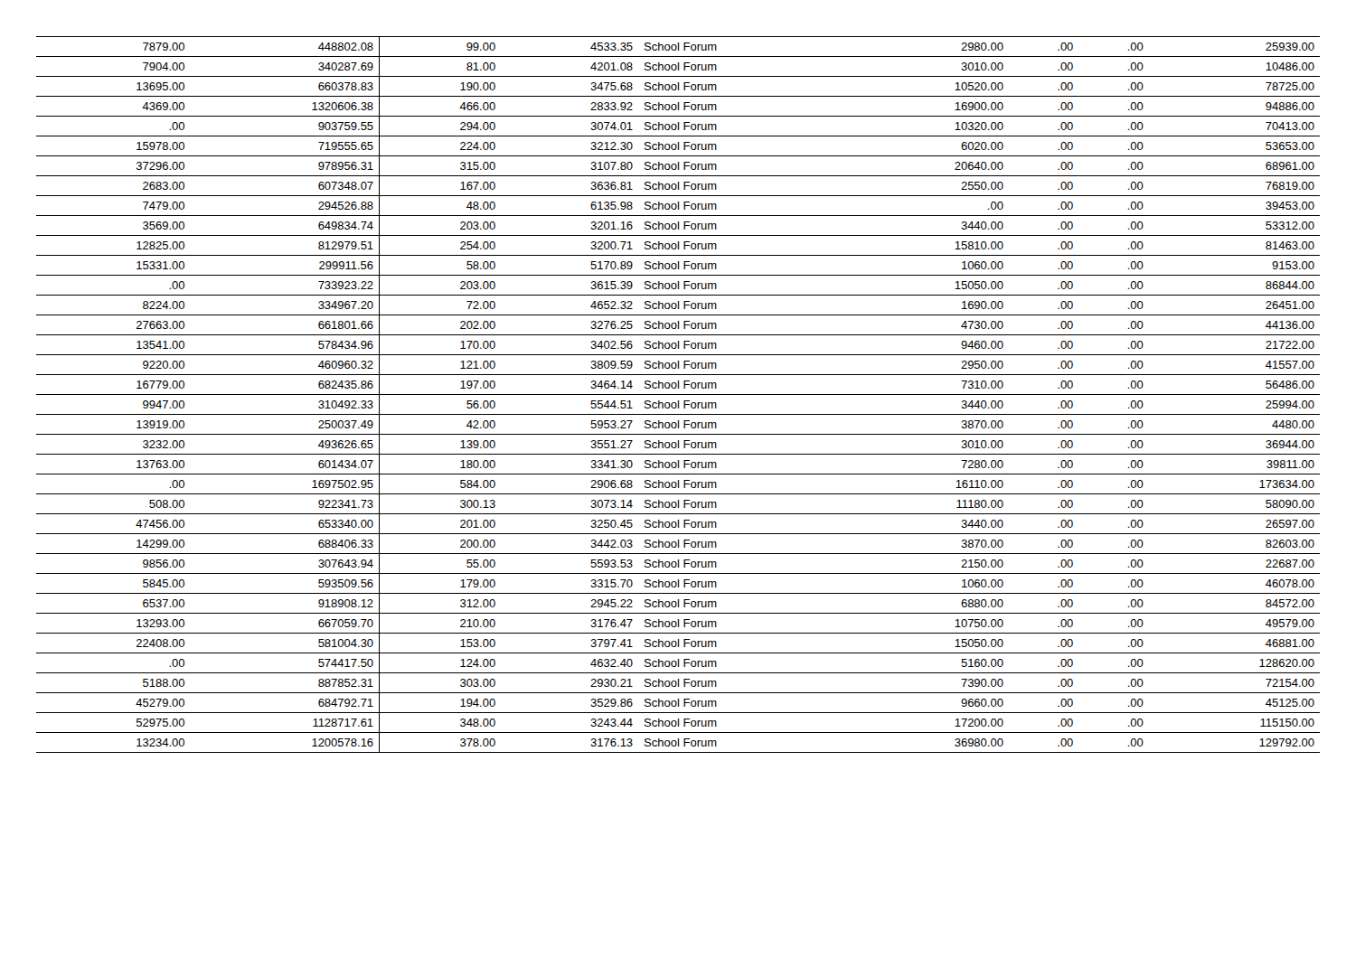| 7879.00 | 448802.08 | 99.00 | 4533.35 | School Forum | 2980.00 | .00 | .00 | 25939.00 |
| 7904.00 | 340287.69 | 81.00 | 4201.08 | School Forum | 3010.00 | .00 | .00 | 10486.00 |
| 13695.00 | 660378.83 | 190.00 | 3475.68 | School Forum | 10520.00 | .00 | .00 | 78725.00 |
| 4369.00 | 1320606.38 | 466.00 | 2833.92 | School Forum | 16900.00 | .00 | .00 | 94886.00 |
| .00 | 903759.55 | 294.00 | 3074.01 | School Forum | 10320.00 | .00 | .00 | 70413.00 |
| 15978.00 | 719555.65 | 224.00 | 3212.30 | School Forum | 6020.00 | .00 | .00 | 53653.00 |
| 37296.00 | 978956.31 | 315.00 | 3107.80 | School Forum | 20640.00 | .00 | .00 | 68961.00 |
| 2683.00 | 607348.07 | 167.00 | 3636.81 | School Forum | 2550.00 | .00 | .00 | 76819.00 |
| 7479.00 | 294526.88 | 48.00 | 6135.98 | School Forum | .00 | .00 | .00 | 39453.00 |
| 3569.00 | 649834.74 | 203.00 | 3201.16 | School Forum | 3440.00 | .00 | .00 | 53312.00 |
| 12825.00 | 812979.51 | 254.00 | 3200.71 | School Forum | 15810.00 | .00 | .00 | 81463.00 |
| 15331.00 | 299911.56 | 58.00 | 5170.89 | School Forum | 1060.00 | .00 | .00 | 9153.00 |
| .00 | 733923.22 | 203.00 | 3615.39 | School Forum | 15050.00 | .00 | .00 | 86844.00 |
| 8224.00 | 334967.20 | 72.00 | 4652.32 | School Forum | 1690.00 | .00 | .00 | 26451.00 |
| 27663.00 | 661801.66 | 202.00 | 3276.25 | School Forum | 4730.00 | .00 | .00 | 44136.00 |
| 13541.00 | 578434.96 | 170.00 | 3402.56 | School Forum | 9460.00 | .00 | .00 | 21722.00 |
| 9220.00 | 460960.32 | 121.00 | 3809.59 | School Forum | 2950.00 | .00 | .00 | 41557.00 |
| 16779.00 | 682435.86 | 197.00 | 3464.14 | School Forum | 7310.00 | .00 | .00 | 56486.00 |
| 9947.00 | 310492.33 | 56.00 | 5544.51 | School Forum | 3440.00 | .00 | .00 | 25994.00 |
| 13919.00 | 250037.49 | 42.00 | 5953.27 | School Forum | 3870.00 | .00 | .00 | 4480.00 |
| 3232.00 | 493626.65 | 139.00 | 3551.27 | School Forum | 3010.00 | .00 | .00 | 36944.00 |
| 13763.00 | 601434.07 | 180.00 | 3341.30 | School Forum | 7280.00 | .00 | .00 | 39811.00 |
| .00 | 1697502.95 | 584.00 | 2906.68 | School Forum | 16110.00 | .00 | .00 | 173634.00 |
| 508.00 | 922341.73 | 300.13 | 3073.14 | School Forum | 11180.00 | .00 | .00 | 58090.00 |
| 47456.00 | 653340.00 | 201.00 | 3250.45 | School Forum | 3440.00 | .00 | .00 | 26597.00 |
| 14299.00 | 688406.33 | 200.00 | 3442.03 | School Forum | 3870.00 | .00 | .00 | 82603.00 |
| 9856.00 | 307643.94 | 55.00 | 5593.53 | School Forum | 2150.00 | .00 | .00 | 22687.00 |
| 5845.00 | 593509.56 | 179.00 | 3315.70 | School Forum | 1060.00 | .00 | .00 | 46078.00 |
| 6537.00 | 918908.12 | 312.00 | 2945.22 | School Forum | 6880.00 | .00 | .00 | 84572.00 |
| 13293.00 | 667059.70 | 210.00 | 3176.47 | School Forum | 10750.00 | .00 | .00 | 49579.00 |
| 22408.00 | 581004.30 | 153.00 | 3797.41 | School Forum | 15050.00 | .00 | .00 | 46881.00 |
| .00 | 574417.50 | 124.00 | 4632.40 | School Forum | 5160.00 | .00 | .00 | 128620.00 |
| 5188.00 | 887852.31 | 303.00 | 2930.21 | School Forum | 7390.00 | .00 | .00 | 72154.00 |
| 45279.00 | 684792.71 | 194.00 | 3529.86 | School Forum | 9660.00 | .00 | .00 | 45125.00 |
| 52975.00 | 1128717.61 | 348.00 | 3243.44 | School Forum | 17200.00 | .00 | .00 | 115150.00 |
| 13234.00 | 1200578.16 | 378.00 | 3176.13 | School Forum | 36980.00 | .00 | .00 | 129792.00 |